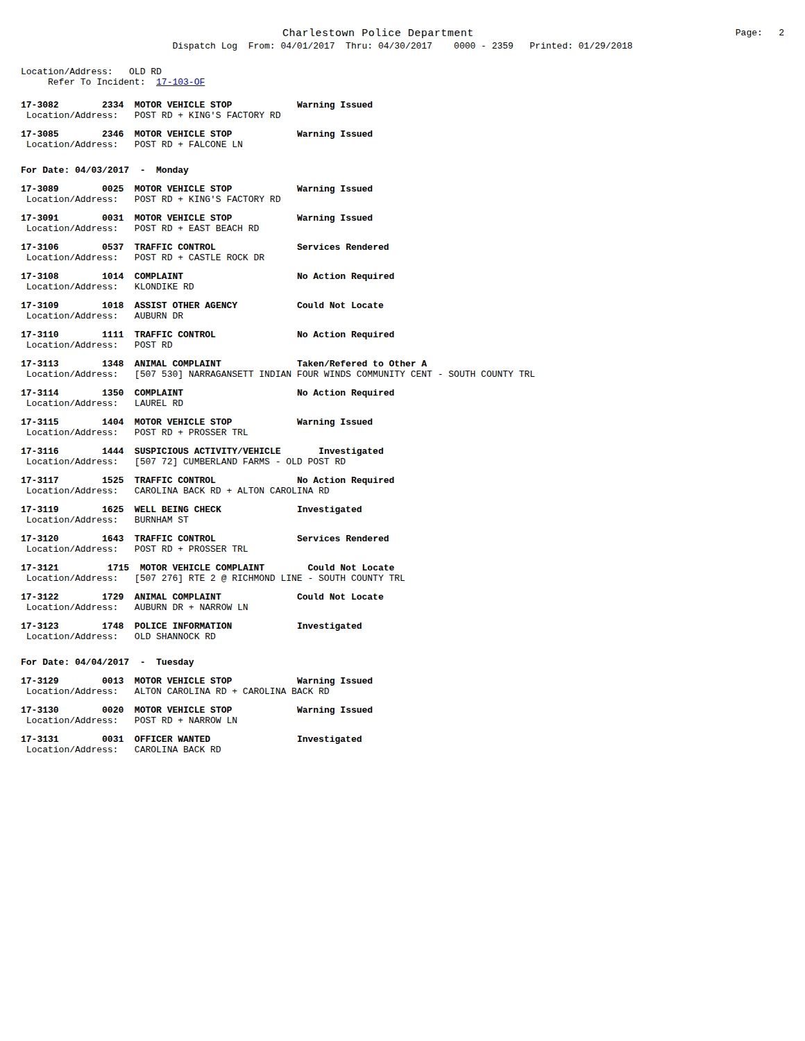Page: 2 Charlestown Police Department
Dispatch Log From: 04/01/2017 Thru: 04/30/2017 0000 - 2359 Printed: 01/29/2018
Location/Address: OLD RD
Refer To Incident: 17-103-OF
17-3082 2334 MOTOR VEHICLE STOP Warning Issued
Location/Address: POST RD + KING'S FACTORY RD
17-3085 2346 MOTOR VEHICLE STOP Warning Issued
Location/Address: POST RD + FALCONE LN
For Date: 04/03/2017 - Monday
17-3089 0025 MOTOR VEHICLE STOP Warning Issued
Location/Address: POST RD + KING'S FACTORY RD
17-3091 0031 MOTOR VEHICLE STOP Warning Issued
Location/Address: POST RD + EAST BEACH RD
17-3106 0537 TRAFFIC CONTROL Services Rendered
Location/Address: POST RD + CASTLE ROCK DR
17-3108 1014 COMPLAINT No Action Required
Location/Address: KLONDIKE RD
17-3109 1018 ASSIST OTHER AGENCY Could Not Locate
Location/Address: AUBURN DR
17-3110 1111 TRAFFIC CONTROL No Action Required
Location/Address: POST RD
17-3113 1348 ANIMAL COMPLAINT Taken/Refered to Other A
Location/Address: [507 530] NARRAGANSETT INDIAN FOUR WINDS COMMUNITY CENT - SOUTH COUNTY TRL
17-3114 1350 COMPLAINT No Action Required
Location/Address: LAUREL RD
17-3115 1404 MOTOR VEHICLE STOP Warning Issued
Location/Address: POST RD + PROSSER TRL
17-3116 1444 SUSPICIOUS ACTIVITY/VEHICLE Investigated
Location/Address: [507 72] CUMBERLAND FARMS - OLD POST RD
17-3117 1525 TRAFFIC CONTROL No Action Required
Location/Address: CAROLINA BACK RD + ALTON CAROLINA RD
17-3119 1625 WELL BEING CHECK Investigated
Location/Address: BURNHAM ST
17-3120 1643 TRAFFIC CONTROL Services Rendered
Location/Address: POST RD + PROSSER TRL
17-3121 1715 MOTOR VEHICLE COMPLAINT Could Not Locate
Location/Address: [507 276] RTE 2 @ RICHMOND LINE - SOUTH COUNTY TRL
17-3122 1729 ANIMAL COMPLAINT Could Not Locate
Location/Address: AUBURN DR + NARROW LN
17-3123 1748 POLICE INFORMATION Investigated
Location/Address: OLD SHANNOCK RD
For Date: 04/04/2017 - Tuesday
17-3129 0013 MOTOR VEHICLE STOP Warning Issued
Location/Address: ALTON CAROLINA RD + CAROLINA BACK RD
17-3130 0020 MOTOR VEHICLE STOP Warning Issued
Location/Address: POST RD + NARROW LN
17-3131 0031 OFFICER WANTED Investigated
Location/Address: CAROLINA BACK RD